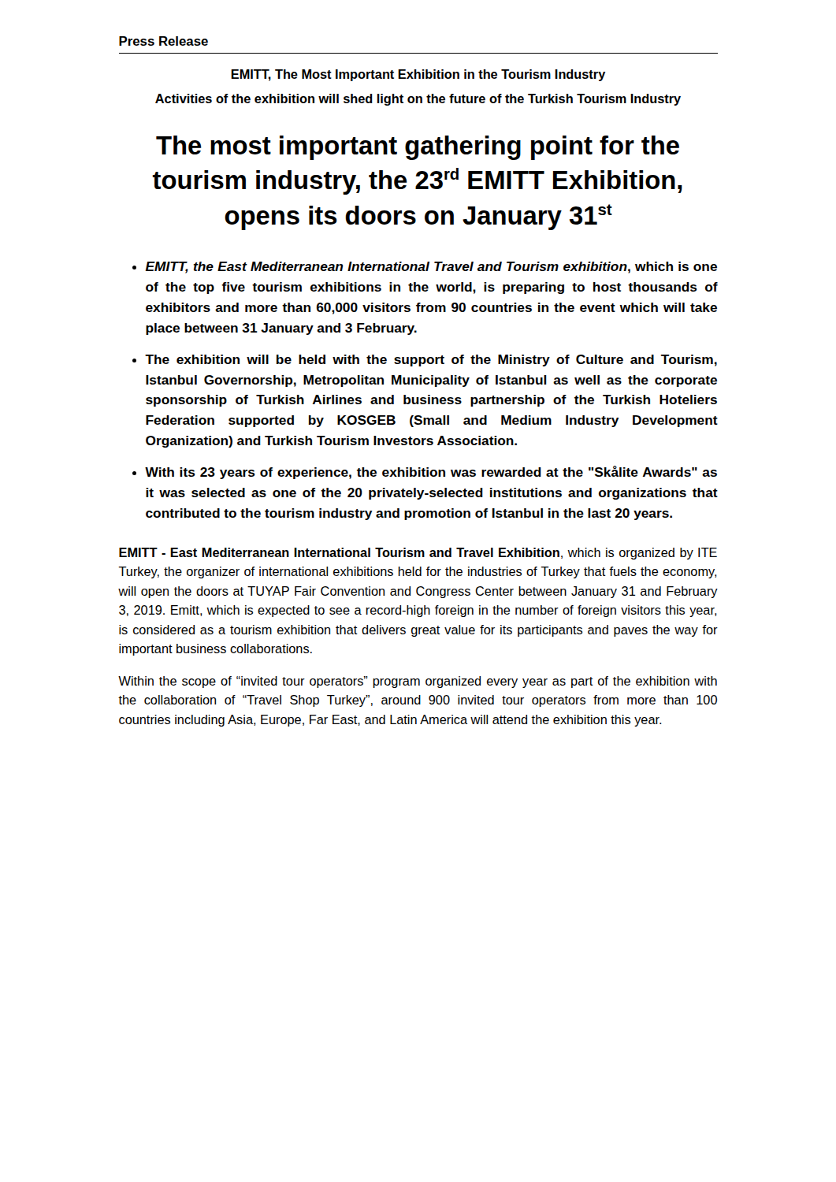Press Release
EMITT, The Most Important Exhibition in the Tourism Industry
Activities of the exhibition will shed light on the future of the Turkish Tourism Industry
The most important gathering point for the tourism industry, the 23rd EMITT Exhibition, opens its doors on January 31st
EMITT, the East Mediterranean International Travel and Tourism exhibition, which is one of the top five tourism exhibitions in the world, is preparing to host thousands of exhibitors and more than 60,000 visitors from 90 countries in the event which will take place between 31 January and 3 February.
The exhibition will be held with the support of the Ministry of Culture and Tourism, Istanbul Governorship, Metropolitan Municipality of Istanbul as well as the corporate sponsorship of Turkish Airlines and business partnership of the Turkish Hoteliers Federation supported by KOSGEB (Small and Medium Industry Development Organization) and Turkish Tourism Investors Association.
With its 23 years of experience, the exhibition was rewarded at the "Skålite Awards" as it was selected as one of the 20 privately-selected institutions and organizations that contributed to the tourism industry and promotion of Istanbul in the last 20 years.
EMITT - East Mediterranean International Tourism and Travel Exhibition, which is organized by ITE Turkey, the organizer of international exhibitions held for the industries of Turkey that fuels the economy, will open the doors at TUYAP Fair Convention and Congress Center between January 31 and February 3, 2019. Emitt, which is expected to see a record-high foreign in the number of foreign visitors this year, is considered as a tourism exhibition that delivers great value for its participants and paves the way for important business collaborations.
Within the scope of “invited tour operators” program organized every year as part of the exhibition with the collaboration of “Travel Shop Turkey”, around 900 invited tour operators from more than 100 countries including Asia, Europe, Far East, and Latin America will attend the exhibition this year.